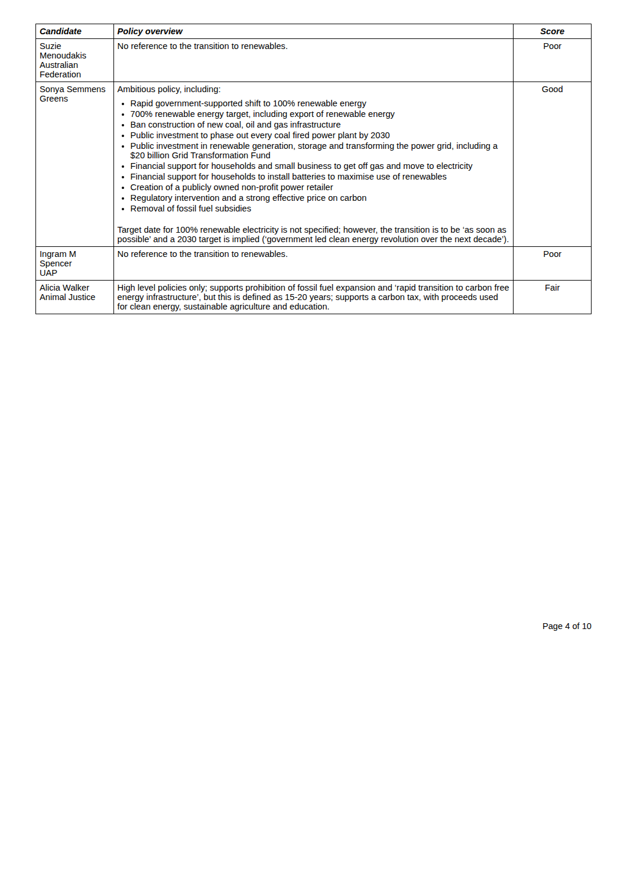| Candidate | Policy overview | Score |
| --- | --- | --- |
| Suzie Menoudakis Australian Federation | No reference to the transition to renewables. | Poor |
| Sonya Semmens Greens | Ambitious policy, including: Rapid government-supported shift to 100% renewable energy 700% renewable energy target, including export of renewable energy Ban construction of new coal, oil and gas infrastructure Public investment to phase out every coal fired power plant by 2030 Public investment in renewable generation, storage and transforming the power grid, including a $20 billion Grid Transformation Fund Financial support for households and small business to get off gas and move to electricity Financial support for households to install batteries to maximise use of renewables Creation of a publicly owned non-profit power retailer Regulatory intervention and a strong effective price on carbon Removal of fossil fuel subsidies Target date for 100% renewable electricity is not specified; however, the transition is to be ‘as soon as possible’ and a 2030 target is implied (‘government led clean energy revolution over the next decade’). | Good |
| Ingram M Spencer UAP | No reference to the transition to renewables. | Poor |
| Alicia Walker Animal Justice | High level policies only; supports prohibition of fossil fuel expansion and ‘rapid transition to carbon free energy infrastructure’, but this is defined as 15-20 years; supports a carbon tax, with proceeds used for clean energy, sustainable agriculture and education. | Fair |
Page 4 of 10